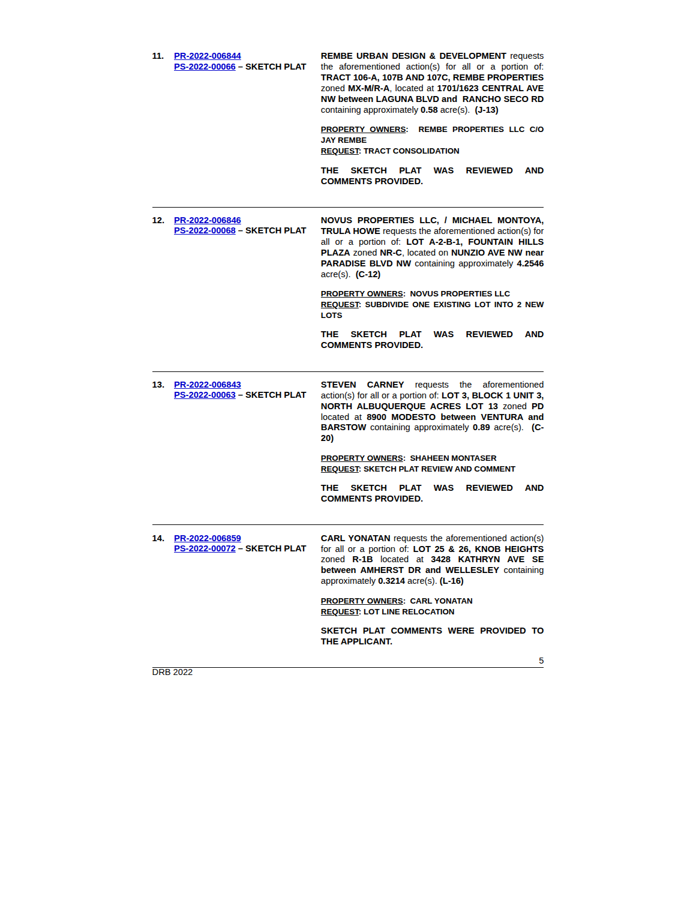| 11. | PR-2022-006844 PS-2022-00066 – SKETCH PLAT | REMBE URBAN DESIGN & DEVELOPMENT requests the aforementioned action(s) for all or a portion of: TRACT 106-A, 107B AND 107C, REMBE PROPERTIES zoned MX-M/R-A , located at 1701/1623 CENTRAL AVE NW between LAGUNA BLVD and RANCHO SECO RD containing approximately 0.58 acre(s). (J-13) PROPERTY OWNERS : REMBE PROPERTIES LLC C/O JAY REMBE REQUEST : TRACT CONSOLIDATION THE SKETCH PLAT WAS REVIEWED AND COMMENTS PROVIDED. |
| 12. | PR-2022-006846 PS-2022-00068 – SKETCH PLAT | NOVUS PROPERTIES LLC, / MICHAEL MONTOYA, TRULA HOWE requests the aforementioned action(s) for all or a portion of: LOT A-2-B-1, FOUNTAIN HILLS PLAZA zoned NR-C , located on NUNZIO AVE NW near PARADISE BLVD NW containing approximately 4.2546 acre(s). (C-12) PROPERTY OWNERS : NOVUS PROPERTIES LLC REQUEST : SUBDIVIDE ONE EXISTING LOT INTO 2 NEW LOTS THE SKETCH PLAT WAS REVIEWED AND COMMENTS PROVIDED. |
| 13. | PR-2022-006843 PS-2022-00063 – SKETCH PLAT | STEVEN CARNEY requests the aforementioned action(s) for all or a portion of: LOT 3, BLOCK 1 UNIT 3, NORTH ALBUQUERQUE ACRES LOT 13 zoned PD located at 8900 MODESTO between VENTURA and BARSTOW containing approximately 0.89 acre(s). (C-20) PROPERTY OWNERS : SHAHEEN MONTASER REQUEST : SKETCH PLAT REVIEW AND COMMENT THE SKETCH PLAT WAS REVIEWED AND COMMENTS PROVIDED. |
| 14. | PR-2022-006859 PS-2022-00072 – SKETCH PLAT | CARL YONATAN requests the aforementioned action(s) for all or a portion of: LOT 25 & 26, KNOB HEIGHTS zoned R-1B located at 3428 KATHRYN AVE SE between AMHERST DR and WELLESLEY containing approximately 0.3214 acre(s). (L-16) PROPERTY OWNERS : CARL YONATAN REQUEST : LOT LINE RELOCATION SKETCH PLAT COMMENTS WERE PROVIDED TO THE APPLICANT. |
5
DRB 2022